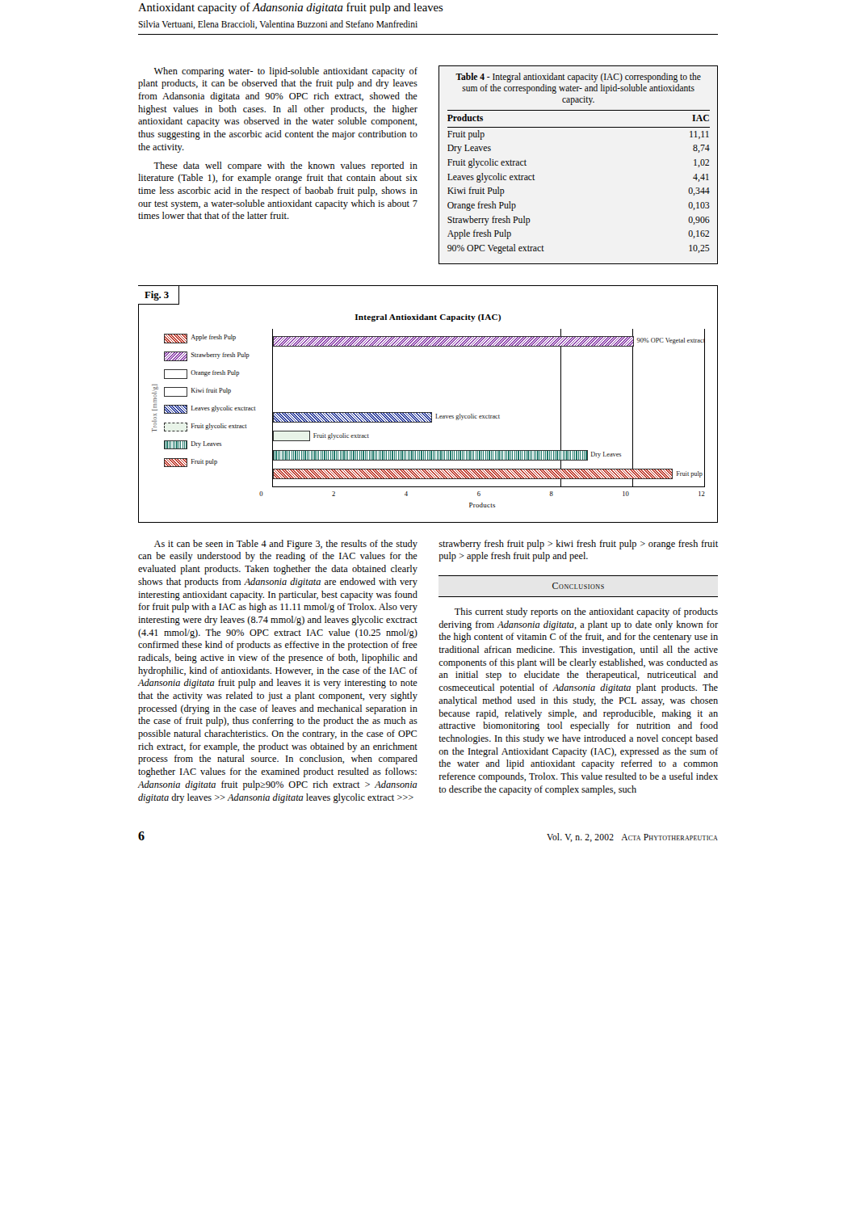Antioxidant capacity of Adansonia digitata fruit pulp and leaves
Silvia Vertuani, Elena Braccioli, Valentina Buzzoni and Stefano Manfredini
When comparing water- to lipid-soluble antioxidant capacity of plant products, it can be observed that the fruit pulp and dry leaves from Adansonia digitata and 90% OPC rich extract, showed the highest values in both cases. In all other products, the higher antioxidant capacity was observed in the water soluble component, thus suggesting in the ascorbic acid content the major contribution to the activity.
These data well compare with the known values reported in literature (Table 1), for example orange fruit that contain about six time less ascorbic acid in the respect of baobab fruit pulp, shows in our test system, a water-soluble antioxidant capacity which is about 7 times lower that that of the latter fruit.
Table 4 - Integral antioxidant capacity (IAC) corresponding to the sum of the corresponding water- and lipid-soluble antioxidants capacity.
| Products | IAC |
| --- | --- |
| Fruit pulp | 11,11 |
| Dry Leaves | 8,74 |
| Fruit glycolic extract | 1,02 |
| Leaves glycolic extract | 4,41 |
| Kiwi fruit Pulp | 0,344 |
| Orange fresh Pulp | 0,103 |
| Strawberry fresh Pulp | 0,906 |
| Apple fresh Pulp | 0,162 |
| 90% OPC Vegetal extract | 10,25 |
Fig. 3
Integral Antioxidant Capacity (IAC)
Trolox [mmol/g]
Apple fresh Pulp
Strawberry fresh Pulp
Orange fresh Pulp
Kiwi fruit Pulp
Leaves glycolic exctract
Fruit glycolic extract
Dry Leaves
Fruit pulp
90% OPC Vegetal extract
Leaves glycolic exctract
Fruit glycolic extract
Dry Leaves
Fruit pulp
024681012
Products
As it can be seen in Table 4 and Figure 3, the results of the study can be easily understood by the reading of the IAC values for the evaluated plant products. Taken toghether the data obtained clearly shows that products from Adansonia digitata are endowed with very interesting antioxidant capacity. In particular, best capacity was found for fruit pulp with a IAC as high as 11.11 mmol/g of Trolox. Also very interesting were dry leaves (8.74 mmol/g) and leaves glycolic exctract (4.41 mmol/g). The 90% OPC extract IAC value (10.25 nmol/g) confirmed these kind of products as effective in the protection of free radicals, being active in view of the presence of both, lipophilic and hydrophilic, kind of antioxidants. However, in the case of the IAC of Adansonia digitata fruit pulp and leaves it is very interesting to note that the activity was related to just a plant component, very sightly processed (drying in the case of leaves and mechanical separation in the case of fruit pulp), thus conferring to the product the as much as possible natural charachteristics. On the contrary, in the case of OPC rich extract, for example, the product was obtained by an enrichment process from the natural source. In conclusion, when compared toghether IAC values for the examined product resulted as follows: Adansonia digitata fruit pulp≥90% OPC rich extract > Adansonia digitata dry leaves >> Adansonia digitata leaves glycolic extract >>>
strawberry fresh fruit pulp > kiwi fresh fruit pulp > orange fresh fruit pulp > apple fresh fruit pulp and peel.
Conclusions
This current study reports on the antioxidant capacity of products deriving from Adansonia digitata, a plant up to date only known for the high content of vitamin C of the fruit, and for the centenary use in traditional african medicine. This investigation, until all the active components of this plant will be clearly established, was conducted as an initial step to elucidate the therapeutical, nutriceutical and cosmeceutical potential of Adansonia digitata plant products. The analytical method used in this study, the PCL assay, was chosen because rapid, relatively simple, and reproducible, making it an attractive biomonitoring tool especially for nutrition and food technologies. In this study we have introduced a novel concept based on the Integral Antioxidant Capacity (IAC), expressed as the sum of the water and lipid antioxidant capacity referred to a common reference compounds, Trolox. This value resulted to be a useful index to describe the capacity of complex samples, such
6
Vol. V, n. 2, 2002 Acta Phytotherapeutica